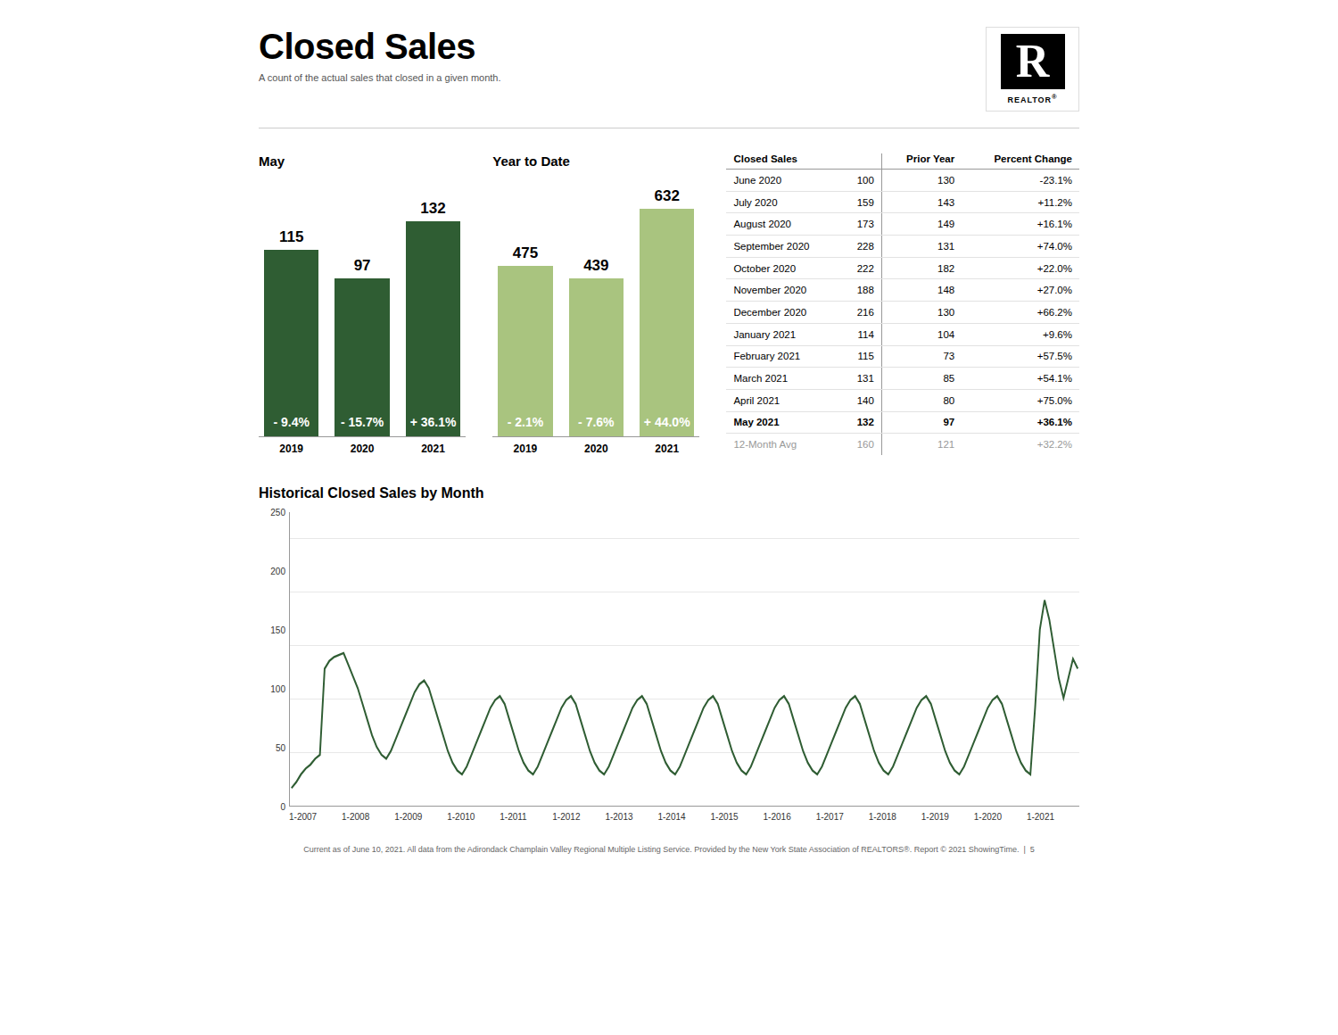Closed Sales
A count of the actual sales that closed in a given month.
R
REALTOR®
May
115
- 9.4%
97
- 15.7%
132
+ 36.1%
201920202021
Year to Date
475
- 2.1%
439
- 7.6%
632
+ 44.0%
201920202021
| Closed Sales | | Prior Year | Percent Change |
| --- | --- | --- | --- |
| June 2020 | 100 | 130 | -23.1% |
| July 2020 | 159 | 143 | +11.2% |
| August 2020 | 173 | 149 | +16.1% |
| September 2020 | 228 | 131 | +74.0% |
| October 2020 | 222 | 182 | +22.0% |
| November 2020 | 188 | 148 | +27.0% |
| December 2020 | 216 | 130 | +66.2% |
| January 2021 | 114 | 104 | +9.6% |
| February 2021 | 115 | 73 | +57.5% |
| March 2021 | 131 | 85 | +54.1% |
| April 2021 | 140 | 80 | +75.0% |
| May 2021 | 132 | 97 | +36.1% |
| 12-Month Avg | 160 | 121 | +32.2% |
Historical Closed Sales by Month
250 200 150 100 50 0
1-20071-20081-20091-20101-20111-20121-20131-20141-20151-20161-20171-20181-20191-20201-2021
Current as of June 10, 2021. All data from the Adirondack Champlain Valley Regional Multiple Listing Service. Provided by the New York State Association of REALTORS®. Report © 2021 ShowingTime. | 5